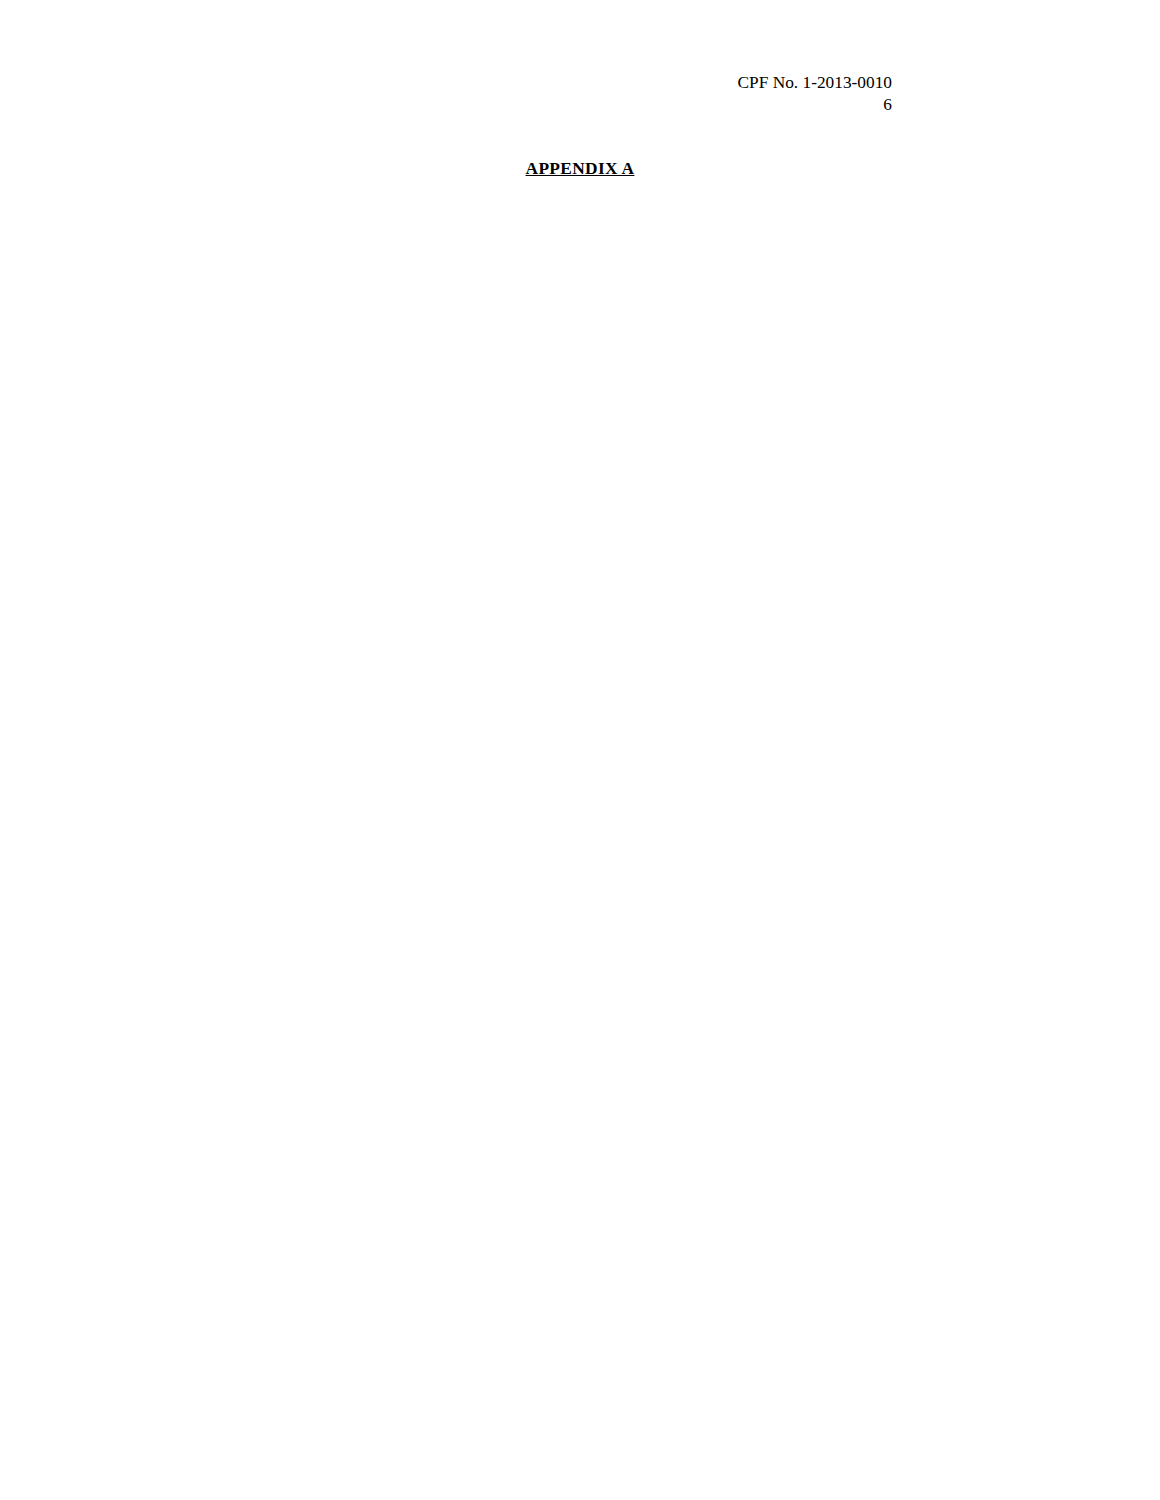CPF No. 1-2013-0010 6
APPENDIX A